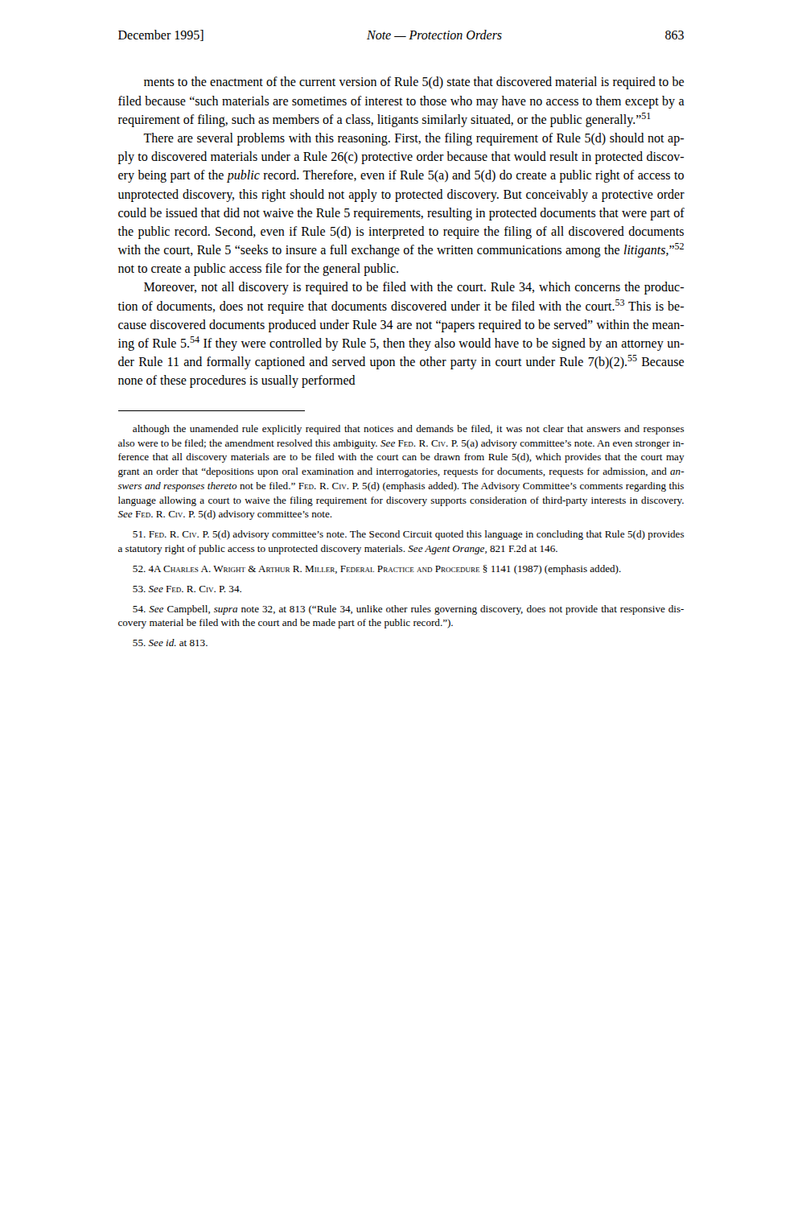December 1995] Note — Protection Orders 863
ments to the enactment of the current version of Rule 5(d) state that discovered material is required to be filed because “such materials are sometimes of interest to those who may have no access to them except by a requirement of filing, such as members of a class, litigants similarly situated, or the public generally.”51
There are several problems with this reasoning. First, the filing requirement of Rule 5(d) should not apply to discovered materials under a Rule 26(c) protective order because that would result in protected discovery being part of the public record. Therefore, even if Rule 5(a) and 5(d) do create a public right of access to unprotected discovery, this right should not apply to protected discovery. But conceivably a protective order could be issued that did not waive the Rule 5 requirements, resulting in protected documents that were part of the public record. Second, even if Rule 5(d) is interpreted to require the filing of all discovered documents with the court, Rule 5 “seeks to insure a full exchange of the written communications among the litigants,”52 not to create a public access file for the general public.
Moreover, not all discovery is required to be filed with the court. Rule 34, which concerns the production of documents, does not require that documents discovered under it be filed with the court.53 This is because discovered documents produced under Rule 34 are not “papers required to be served” within the meaning of Rule 5.54 If they were controlled by Rule 5, then they also would have to be signed by an attorney under Rule 11 and formally captioned and served upon the other party in court under Rule 7(b)(2).55 Because none of these procedures is usually performed
although the unamended rule explicitly required that notices and demands be filed, it was not clear that answers and responses also were to be filed; the amendment resolved this ambiguity. See Fed. R. Civ. P. 5(a) advisory committee’s note. An even stronger inference that all discovery materials are to be filed with the court can be drawn from Rule 5(d), which provides that the court may grant an order that “depositions upon oral examination and interrogatories, requests for documents, requests for admission, and answers and responses thereto not be filed.” Fed. R. Civ. P. 5(d) (emphasis added). The Advisory Committee’s comments regarding this language allowing a court to waive the filing requirement for discovery supports consideration of third-party interests in discovery. See Fed. R. Civ. P. 5(d) advisory committee’s note.
51. Fed. R. Civ. P. 5(d) advisory committee’s note. The Second Circuit quoted this language in concluding that Rule 5(d) provides a statutory right of public access to unprotected discovery materials. See Agent Orange, 821 F.2d at 146.
52. 4A Charles A. Wright & Arthur R. Miller, Federal Practice and Procedure § 1141 (1987) (emphasis added).
53. See Fed. R. Civ. P. 34.
54. See Campbell, supra note 32, at 813 (“Rule 34, unlike other rules governing discovery, does not provide that responsive discovery material be filed with the court and be made part of the public record.”).
55. See id. at 813.